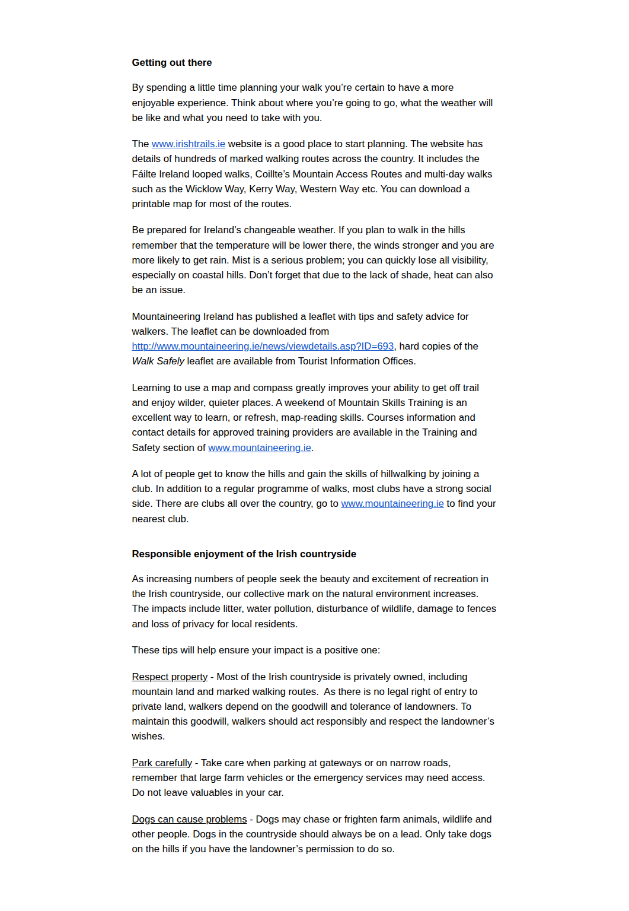Getting out there
By spending a little time planning your walk you’re certain to have a more enjoyable experience. Think about where you’re going to go, what the weather will be like and what you need to take with you.
The www.irishtrails.ie website is a good place to start planning. The website has details of hundreds of marked walking routes across the country. It includes the Fáilte Ireland looped walks, Coillte’s Mountain Access Routes and multi-day walks such as the Wicklow Way, Kerry Way, Western Way etc. You can download a printable map for most of the routes.
Be prepared for Ireland’s changeable weather. If you plan to walk in the hills remember that the temperature will be lower there, the winds stronger and you are more likely to get rain. Mist is a serious problem; you can quickly lose all visibility, especially on coastal hills. Don’t forget that due to the lack of shade, heat can also be an issue.
Mountaineering Ireland has published a leaflet with tips and safety advice for walkers. The leaflet can be downloaded from http://www.mountaineering.ie/news/viewdetails.asp?ID=693, hard copies of the Walk Safely leaflet are available from Tourist Information Offices.
Learning to use a map and compass greatly improves your ability to get off trail and enjoy wilder, quieter places. A weekend of Mountain Skills Training is an excellent way to learn, or refresh, map-reading skills. Courses information and contact details for approved training providers are available in the Training and Safety section of www.mountaineering.ie.
A lot of people get to know the hills and gain the skills of hillwalking by joining a club. In addition to a regular programme of walks, most clubs have a strong social side. There are clubs all over the country, go to www.mountaineering.ie to find your nearest club.
Responsible enjoyment of the Irish countryside
As increasing numbers of people seek the beauty and excitement of recreation in the Irish countryside, our collective mark on the natural environment increases. The impacts include litter, water pollution, disturbance of wildlife, damage to fences and loss of privacy for local residents.
These tips will help ensure your impact is a positive one:
Respect property - Most of the Irish countryside is privately owned, including mountain land and marked walking routes. As there is no legal right of entry to private land, walkers depend on the goodwill and tolerance of landowners. To maintain this goodwill, walkers should act responsibly and respect the landowner’s wishes.
Park carefully - Take care when parking at gateways or on narrow roads, remember that large farm vehicles or the emergency services may need access. Do not leave valuables in your car.
Dogs can cause problems - Dogs may chase or frighten farm animals, wildlife and other people. Dogs in the countryside should always be on a lead. Only take dogs on the hills if you have the landowner’s permission to do so.